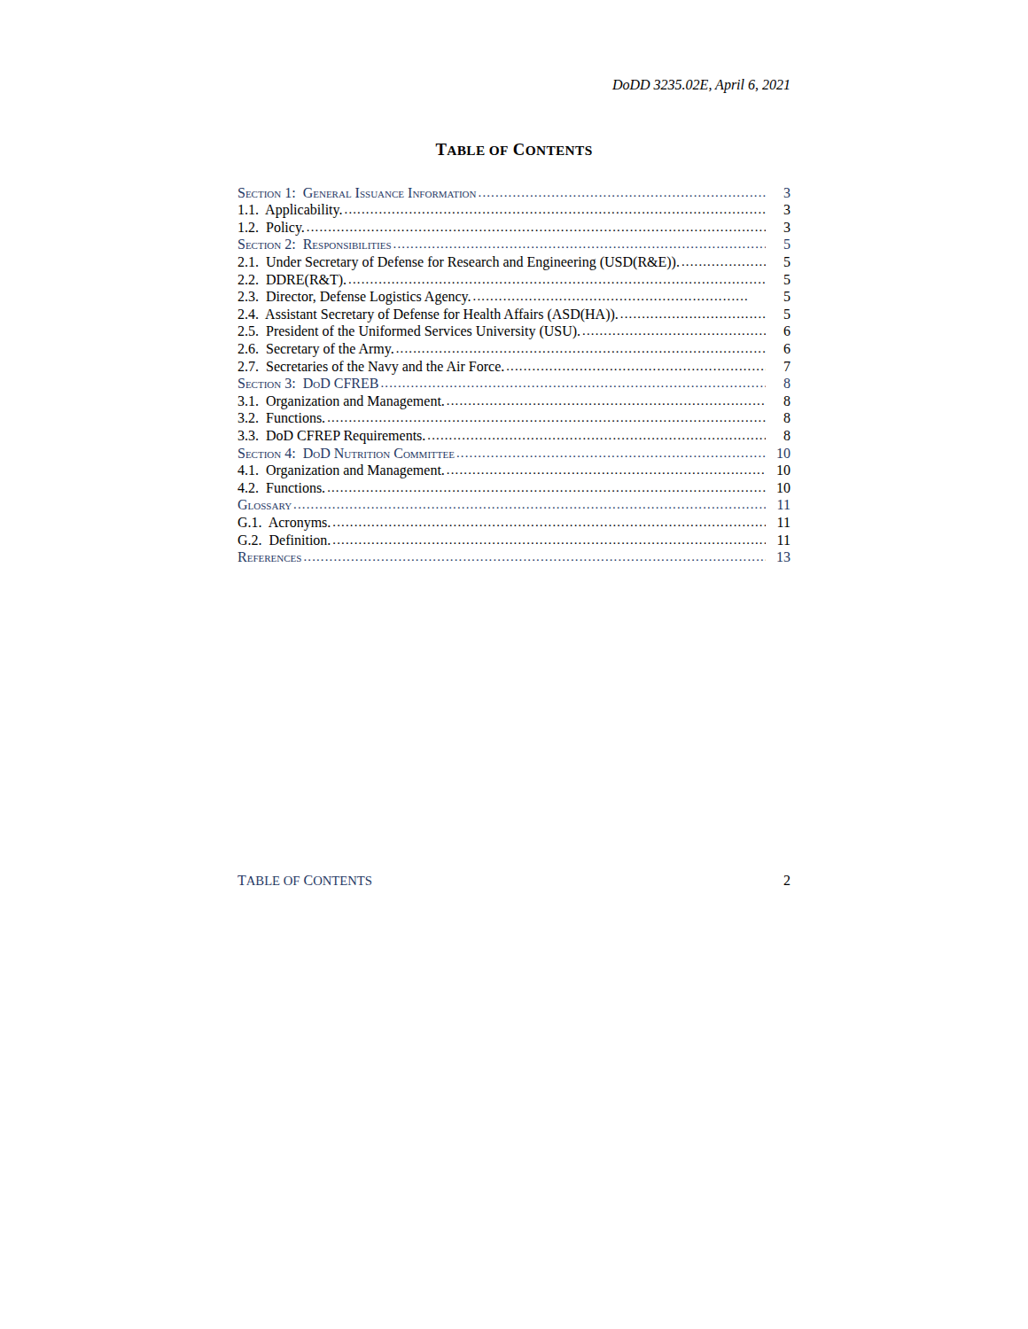DoDD 3235.02E, April 6, 2021
TABLE OF CONTENTS
Section 1: General Issuance Information .................................................................................. 3
1.1. Applicability. ......................................................................................................... 3
1.2. Policy. ................................................................................................................... 3
Section 2: Responsibilities ..................................................................................................... 5
2.1. Under Secretary of Defense for Research and Engineering (USD(R&E)). ....................... 5
2.2. DDRE(R&T). ....................................................................................................... 5
2.3. Director, Defense Logistics Agency. ................................................................ 5
2.4. Assistant Secretary of Defense for Health Affairs (ASD(HA)). ....................................... 5
2.5. President of the Uniformed Services University (USU). ................................................. 6
2.6. Secretary of the Army. ............................................................................................. 6
2.7. Secretaries of the Navy and the Air Force. ....................................................................... 7
Section 3: DoD CFREB ............................................................................................................. 8
3.1. Organization and Management. ....................................................................................... 8
3.2. Functions. .............................................................................................................. 8
3.3. DoD CFREP Requirements. ............................................................................................. 8
Section 4: DoD Nutrition Committee ................................................................................. 10
4.1. Organization and Management. ....................................................................................... 10
4.2. Functions. .............................................................................................................. 10
Glossary ......................................................................................................................... 11
G.1. Acronyms. ......................................................................................................... 11
G.2. Definition. ......................................................................................................... 11
References ..................................................................................................................... 13
TABLE OF CONTENTS 2